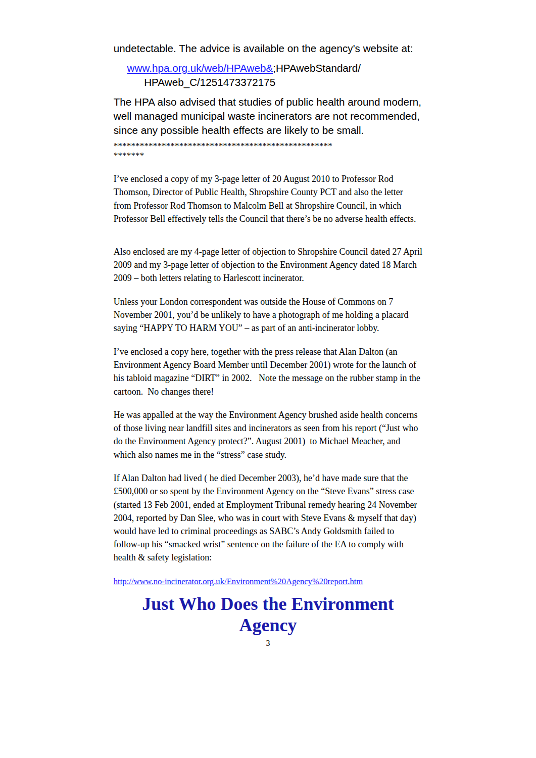undetectable. The advice is available on the agency's website at:
www.hpa.org.uk/web/HPAweb&;HPAwebStandard/ HPAweb_C/1251473372175
The HPA also advised that studies of public health around modern, well managed municipal waste incinerators are not recommended, since any possible health effects are likely to be small.
**************************************************
*******
I’ve enclosed a copy of my 3-page letter of 20 August 2010 to Professor Rod Thomson, Director of Public Health, Shropshire County PCT and also the letter from Professor Rod Thomson to Malcolm Bell at Shropshire Council, in which Professor Bell effectively tells the Council that there’s be no adverse health effects.
Also enclosed are my 4-page letter of objection to Shropshire Council dated 27 April 2009 and my 3-page letter of objection to the Environment Agency dated 18 March 2009 – both letters relating to Harlescott incinerator.
Unless your London correspondent was outside the House of Commons on 7 November 2001, you’d be unlikely to have a photograph of me holding a placard saying “HAPPY TO HARM YOU” – as part of an anti-incinerator lobby.
I’ve enclosed a copy here, together with the press release that Alan Dalton (an Environment Agency Board Member until December 2001) wrote for the launch of his tabloid magazine “DIRT” in 2002. Note the message on the rubber stamp in the cartoon. No changes there!
He was appalled at the way the Environment Agency brushed aside health concerns of those living near landfill sites and incinerators as seen from his report (“Just who do the Environment Agency protect?”. August 2001) to Michael Meacher, and which also names me in the “stress” case study.
If Alan Dalton had lived ( he died December 2003), he’d have made sure that the £500,000 or so spent by the Environment Agency on the “Steve Evans” stress case (started 13 Feb 2001, ended at Employment Tribunal remedy hearing 24 November 2004, reported by Dan Slee, who was in court with Steve Evans & myself that day) would have led to criminal proceedings as SABC’s Andy Goldsmith failed to follow-up his “smacked wrist” sentence on the failure of the EA to comply with health & safety legislation:
http://www.no-incinerator.org.uk/Environment%20Agency%20report.htm
Just Who Does the Environment Agency
3